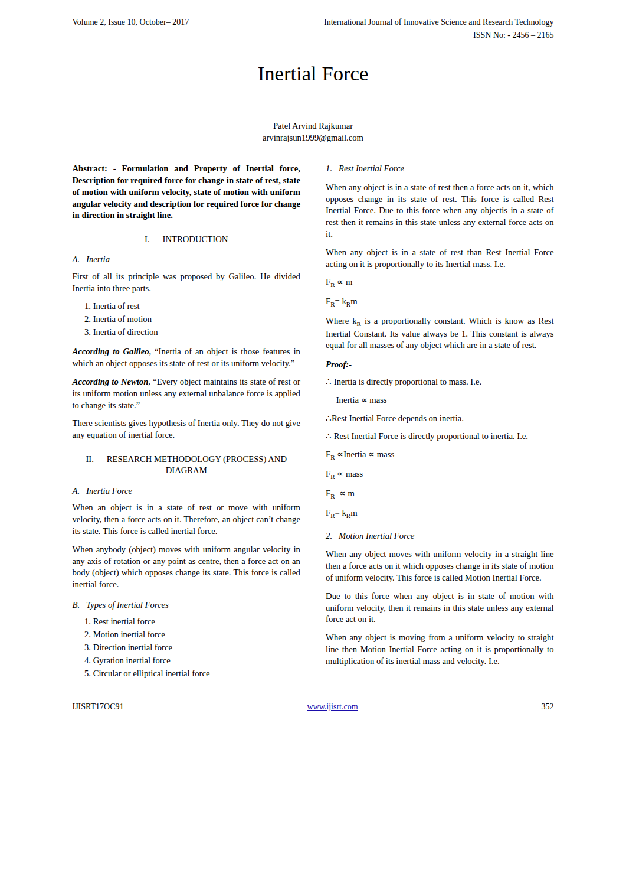Volume 2, Issue 10, October– 2017
International Journal of Innovative Science and Research Technology
ISSN No: - 2456 – 2165
Inertial Force
Patel Arvind Rajkumar
arvinrajsun1999@gmail.com
Abstract: - Formulation and Property of Inertial force, Description for required force for change in state of rest, state of motion with uniform velocity, state of motion with uniform angular velocity and description for required force for change in direction in straight line.
I. Introduction
A. Inertia
First of all its principle was proposed by Galileo. He divided Inertia into three parts.
Inertia of rest
Inertia of motion
Inertia of direction
According to Galileo, “Inertia of an object is those features in which an object opposes its state of rest or its uniform velocity.”
According to Newton, “Every object maintains its state of rest or its uniform motion unless any external unbalance force is applied to change its state.”
There scientists gives hypothesis of Inertia only. They do not give any equation of inertial force.
II. Research Methodology (Process) and Diagram
A. Inertia Force
When an object is in a state of rest or move with uniform velocity, then a force acts on it. Therefore, an object can’t change its state. This force is called inertial force.
When anybody (object) moves with uniform angular velocity in any axis of rotation or any point as centre, then a force act on an body (object) which opposes change its state. This force is called inertial force.
B. Types of Inertial Forces
Rest inertial force
Motion inertial force
Direction inertial force
Gyration inertial force
Circular or elliptical inertial force
1. Rest Inertial Force
When any object is in a state of rest then a force acts on it, which opposes change in its state of rest. This force is called Rest Inertial Force. Due to this force when any objectis in a state of rest then it remains in this state unless any external force acts on it.
When any object is in a state of rest than Rest Inertial Force acting on it is proportionally to its Inertial mass. I.e.
FR ∝ m
FR= kRm
Where kR is a proportionally constant. Which is know as Rest Inertial Constant. Its value always be 1. This constant is always equal for all masses of any object which are in a state of rest.
Proof:-
∴⁢ Inertia is directly proportional to mass. I.e.
Inertia ∝ mass
∴Rest Inertial Force depends on inertia.
∴ Rest Inertial Force is directly proportional to inertia. I.e.
FR ∝Inertia ∝ mass
FR ∝ mass
FR ∝ m
FR= kRm
2. Motion Inertial Force
When any object moves with uniform velocity in a straight line then a force acts on it which opposes change in its state of motion of uniform velocity. This force is called Motion Inertial Force.
Due to this force when any object is in state of motion with uniform velocity, then it remains in this state unless any external force act on it.
When any object is moving from a uniform velocity to straight line then Motion Inertial Force acting on it is proportionally to multiplication of its inertial mass and velocity. I.e.
IJISRT17OC91
www.ijisrt.com
352